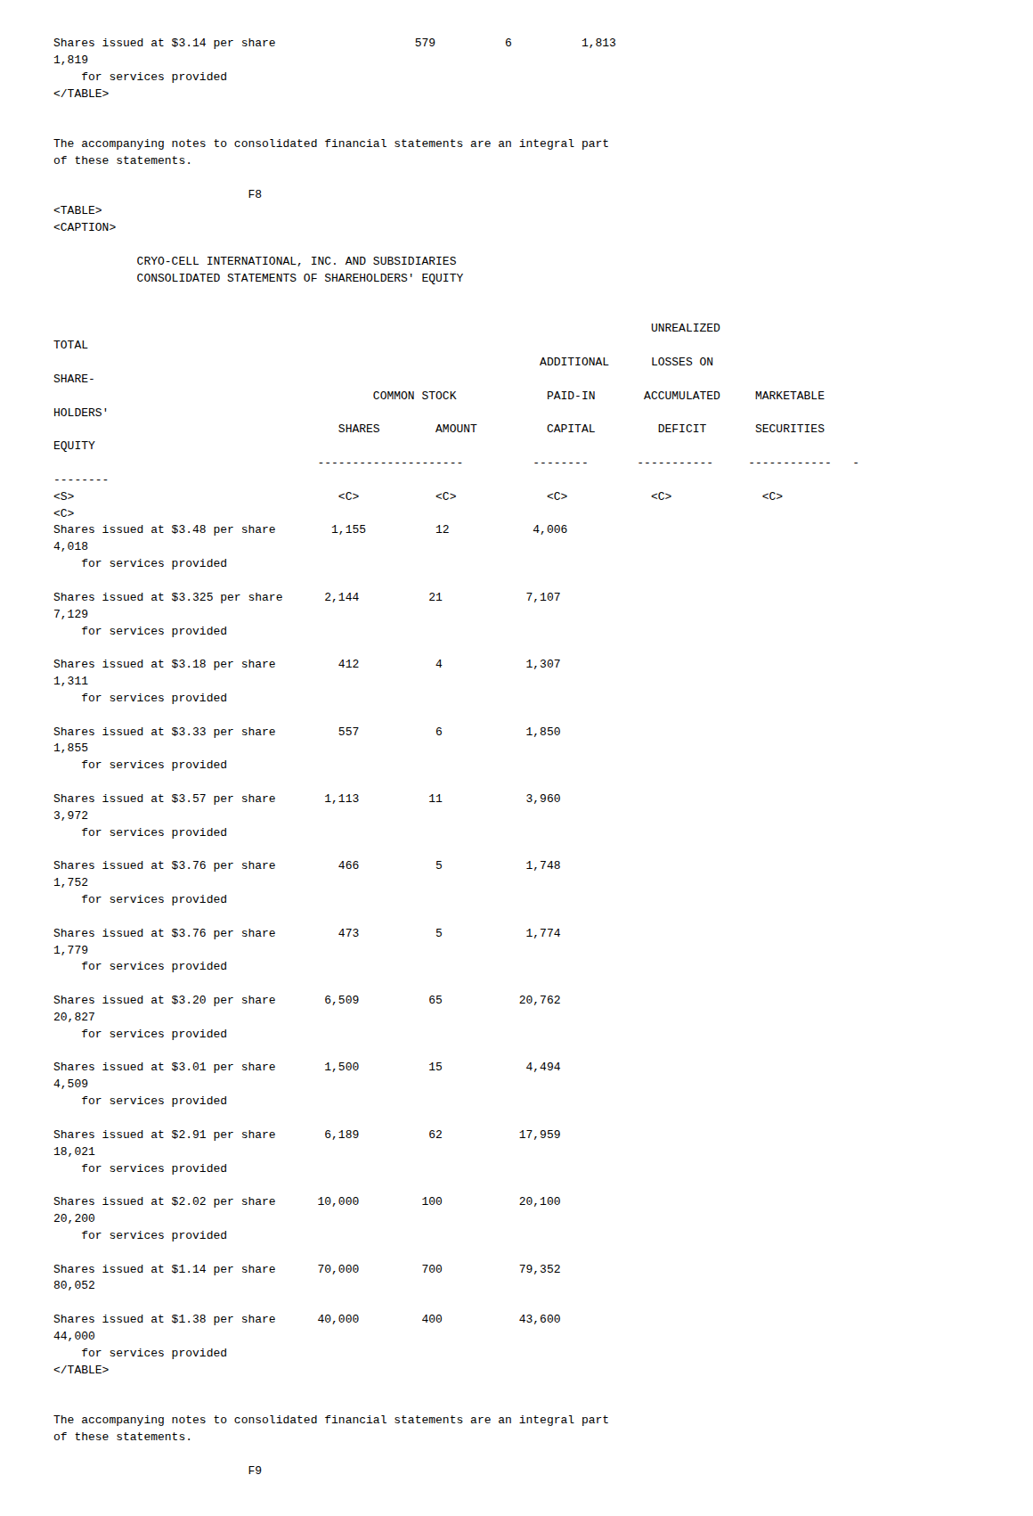Shares issued at $3.14 per share                    579          6          1,813
1,819
    for services provided
</TABLE>


The accompanying notes to consolidated financial statements are an integral part
of these statements.

                            F8
<TABLE>
<CAPTION>

            CRYO-CELL INTERNATIONAL, INC. AND SUBSIDIARIES
            CONSOLIDATED STATEMENTS OF SHAREHOLDERS' EQUITY


                                                                                      UNREALIZED
TOTAL
                                                                      ADDITIONAL      LOSSES ON
SHARE-
                                              COMMON STOCK             PAID-IN       ACCUMULATED     MARKETABLE
HOLDERS'
                                         SHARES        AMOUNT          CAPITAL         DEFICIT       SECURITIES
EQUITY
                                      ---------------------          --------       -----------     ------------   -
--------
<S>                                      <C>           <C>             <C>            <C>             <C>
<C>
Shares issued at $3.48 per share        1,155          12            4,006
4,018
    for services provided

Shares issued at $3.325 per share      2,144          21            7,107
7,129
    for services provided

Shares issued at $3.18 per share         412           4            1,307
1,311
    for services provided

Shares issued at $3.33 per share         557           6            1,850
1,855
    for services provided

Shares issued at $3.57 per share       1,113          11            3,960
3,972
    for services provided

Shares issued at $3.76 per share         466           5            1,748
1,752
    for services provided

Shares issued at $3.76 per share         473           5            1,774
1,779
    for services provided

Shares issued at $3.20 per share       6,509          65           20,762
20,827
    for services provided

Shares issued at $3.01 per share       1,500          15            4,494
4,509
    for services provided

Shares issued at $2.91 per share       6,189          62           17,959
18,021
    for services provided

Shares issued at $2.02 per share      10,000         100           20,100
20,200
    for services provided

Shares issued at $1.14 per share      70,000         700           79,352
80,052

Shares issued at $1.38 per share      40,000         400           43,600
44,000
    for services provided
</TABLE>


The accompanying notes to consolidated financial statements are an integral part
of these statements.

                            F9